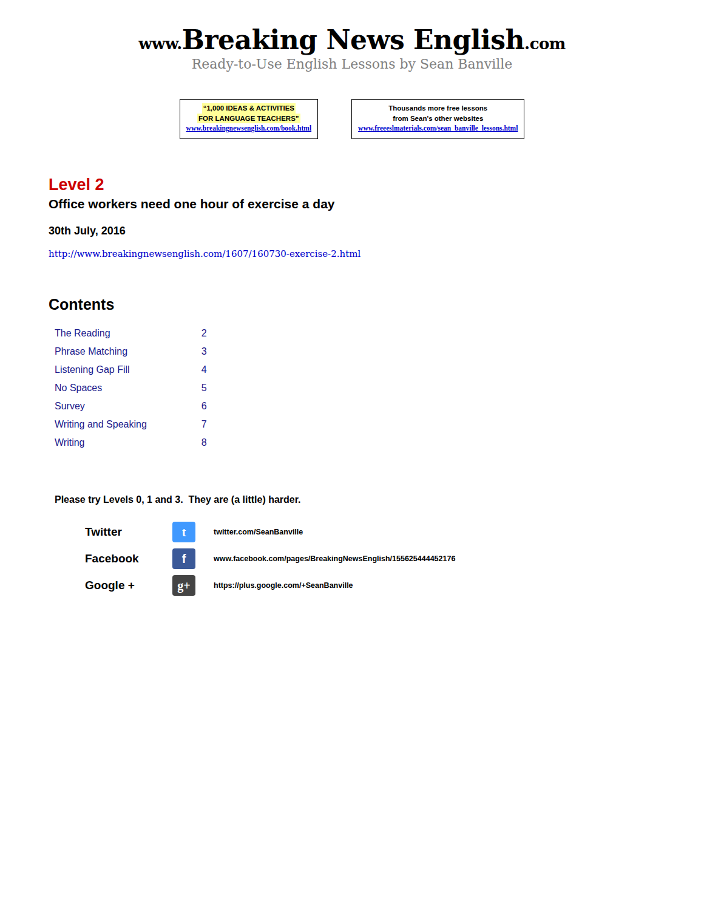www. Breaking News English.com
Ready-to-Use English Lessons by Sean Banville
“1,000 IDEAS & ACTIVITIES
FOR LANGUAGE TEACHERS”
www.breakingnewsenglish.com/book.html
Thousands more free lessons from Sean's other websites www.freeeslmaterials.com/sean_banville_lessons.html
Level 2
Office workers need one hour of exercise a day
30th July, 2016
http://www.breakingnewsenglish.com/1607/160730-exercise-2.html
Contents
| The Reading | 2 |
| Phrase Matching | 3 |
| Listening Gap Fill | 4 |
| No Spaces | 5 |
| Survey | 6 |
| Writing and Speaking | 7 |
| Writing | 8 |
Please try Levels 0, 1 and 3. They are (a little) harder.
| Twitter | t | twitter.com/SeanBanville |
| Facebook | f | www.facebook.com/pages/BreakingNewsEnglish/155625444452176 |
| Google + | g+ | https://plus.google.com/+SeanBanville |